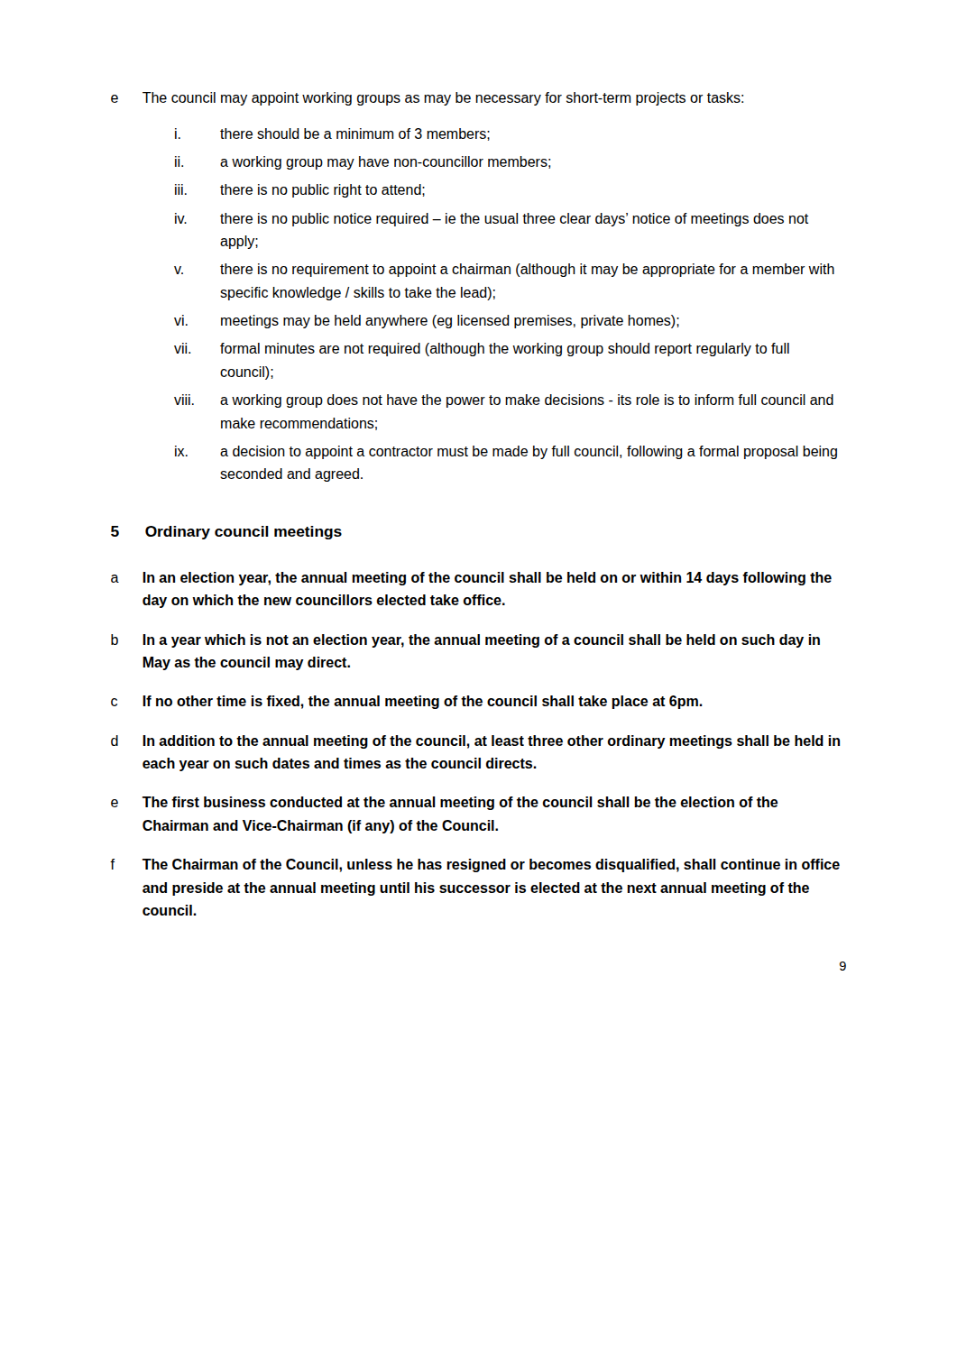e
The council may appoint working groups as may be necessary for short-term projects or tasks:
there should be a minimum of 3 members;
a working group may have non-councillor members;
there is no public right to attend;
there is no public notice required – ie the usual three clear days’ notice of meetings does not apply;
there is no requirement to appoint a chairman (although it may be appropriate for a member with specific knowledge / skills to take the lead);
meetings may be held anywhere (eg licensed premises, private homes);
formal minutes are not required (although the working group should report regularly to full council);
a working group does not have the power to make decisions - its role is to inform full council and make recommendations;
a decision to appoint a contractor must be made by full council, following a formal proposal being seconded and agreed.
5 Ordinary council meetings
a
In an election year, the annual meeting of the council shall be held on or within 14 days following the day on which the new councillors elected take office.
b
In a year which is not an election year, the annual meeting of a council shall be held on such day in May as the council may direct.
c
If no other time is fixed, the annual meeting of the council shall take place at 6pm.
d
In addition to the annual meeting of the council, at least three other ordinary meetings shall be held in each year on such dates and times as the council directs.
e
The first business conducted at the annual meeting of the council shall be the election of the Chairman and Vice-Chairman (if any) of the Council.
f
The Chairman of the Council, unless he has resigned or becomes disqualified, shall continue in office and preside at the annual meeting until his successor is elected at the next annual meeting of the council.
9